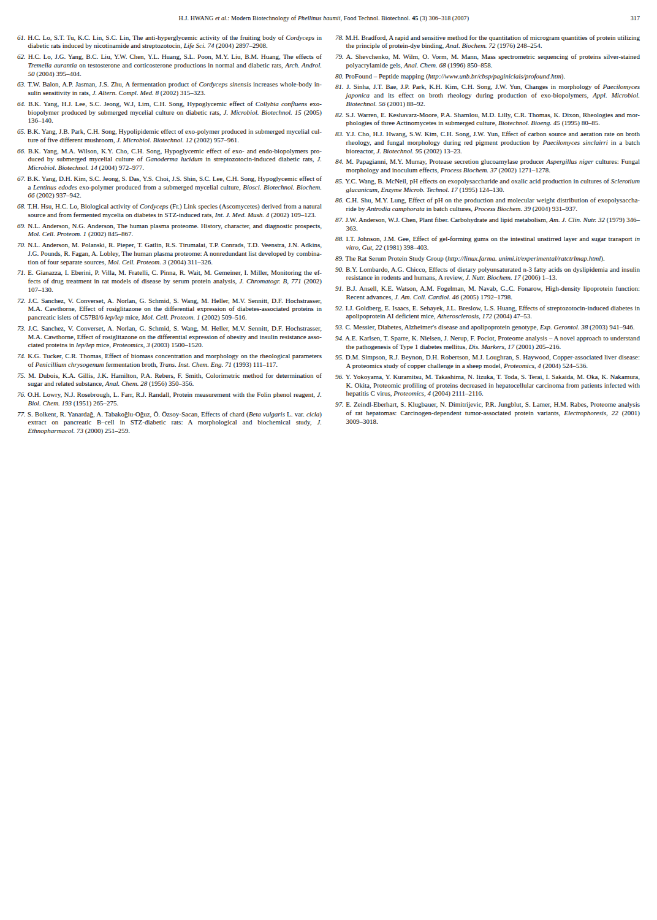H.J. HWANG et al.: Modern Biotechnology of Phellinus baumii, Food Technol. Biotechnol. 45 (3) 306–318 (2007) 317
61. H.C. Lo, S.T. Tu, K.C. Lin, S.C. Lin, The anti-hyperglycemic activity of the fruiting body of Cordyceps in diabetic rats induced by nicotinamide and streptozotocin, Life Sci. 74 (2004) 2897–2908.
62. H.C. Lo, J.G. Yang, B.C. Liu, Y.W. Chen, Y.L. Huang, S.L. Poon, M.Y. Liu, B.M. Huang, The effects of Tremella aurantia on testosterone and corticosterone productions in normal and diabetic rats, Arch. Androl. 50 (2004) 395–404.
63. T.W. Balon, A.P. Jasman, J.S. Zhu, A fermentation product of Cordyceps sinensis increases whole-body insulin sensitivity in rats, J. Altern. Compl. Med. 8 (2002) 315–323.
64. B.K. Yang, H.J. Lee, S.C. Jeong, W.J, Lim, C.H. Song, Hypoglycemic effect of Collybia confluens exobiopolymer produced by submerged mycelial culture on diabetic rats, J. Microbiol. Biotechnol. 15 (2005) 136–140.
65. B.K. Yang, J.B. Park, C.H. Song, Hypolipidemic effect of exo-polymer produced in submerged mycelial culture of five different mushroom, J. Microbiol. Biotechnol. 12 (2002) 957–961.
66. B.K. Yang, M.A. Wilson, K.Y. Cho, C.H. Song, Hypoglycemic effect of exo- and endo-biopolymers produced by submerged mycelial culture of Ganoderma lucidum in streptozotocin-induced diabetic rats, J. Microbiol. Biotechnol. 14 (2004) 972–977.
67. B.K. Yang, D.H. Kim, S.C. Jeong, S. Das, Y.S. Choi, J.S. Shin, S.C. Lee, C.H. Song, Hypoglycemic effect of a Lentinus edodes exo-polymer produced from a submerged mycelial culture, Biosci. Biotechnol. Biochem. 66 (2002) 937–942.
68. T.H. Hsu, H.C. Lo, Biological activity of Cordyceps (Fr.) Link species (Ascomycetes) derived from a natural source and from fermented mycelia on diabetes in STZ-induced rats, Int. J. Med. Mush. 4 (2002) 109–123.
69. N.L. Anderson, N.G. Anderson, The human plasma proteome. History, character, and diagnostic prospects, Mol. Cell. Proteom. 1 (2002) 845–867.
70. N.L. Anderson, M. Polanski, R. Pieper, T. Gatlin, R.S. Tirumalai, T.P. Conrads, T.D. Veenstra, J.N. Adkins, J.G. Pounds, R. Fagan, A. Lobley, The human plasma proteome: A nonredundant list developed by combination of four separate sources, Mol. Cell. Proteom. 3 (2004) 311–326.
71. E. Gianazza, I. Eberini, P. Villa, M. Fratelli, C. Pinna, R. Wait, M. Gemeiner, I. Miller, Monitoring the effects of drug treatment in rat models of disease by serum protein analysis, J. Chromatogr. B, 771 (2002) 107–130.
72. J.C. Sanchez, V. Converset, A. Norlan, G. Schmid, S. Wang, M. Heller, M.V. Sennitt, D.F. Hochstrasser, M.A. Cawthorne, Effect of rosiglitazone on the differential expression of diabetes-associated proteins in pancreatic islets of C57BI/6 lep/lep mice, Mol. Cell. Proteom. 1 (2002) 509–516.
73. J.C. Sanchez, V. Converset, A. Norlan, G. Schmid, S. Wang, M. Heller, M.V. Sennitt, D.F. Hochstrasser, M.A. Cawthorne, Effect of rosiglitazone on the differential expression of obesity and insulin resistance associated proteins in lep/lep mice, Proteomics, 3 (2003) 1500–1520.
74. K.G. Tucker, C.R. Thomas, Effect of biomass concentration and morphology on the rheological parameters of Penicillium chrysogenum fermentation broth, Trans. Inst. Chem. Eng. 71 (1993) 111–117.
75. M. Dubois, K.A. Gillis, J.K. Hamilton, P.A. Rebers, F. Smith, Colorimetric method for determination of sugar and related substance, Anal. Chem. 28 (1956) 350–356.
76. O.H. Lowry, N.J. Rosebrough, L. Farr, R.J. Randall, Protein measurement with the Folin phenol reagent, J. Biol. Chem. 193 (1951) 265–275.
77. S. Bolkent, R. Yanardağ, A. Tabakoğlu-Oğuz, Ö. Özsoy-Sacan, Effects of chard (Beta vulgaris L. var. cicla) extract on pancreatic B–cell in STZ-diabetic rats: A morphological and biochemical study, J. Ethnopharmacol. 73 (2000) 251–259.
78. M.H. Bradford, A rapid and sensitive method for the quantitation of microgram quantities of protein utilizing the principle of protein-dye binding, Anal. Biochem. 72 (1976) 248–254.
79. A. Shevchenko, M. Wilm, O. Vorm, M. Mann, Mass spectrometric sequencing of proteins silver-stained polyacrylamide gels, Anal. Chem. 68 (1996) 850–858.
80. ProFound – Peptide mapping (http://www.unb.br/cbsp/paginiciais/profound.htm).
81. J. Sinha, J.T. Bae, J.P. Park, K.H. Kim, C.H. Song, J.W. Yun, Changes in morphology of Paecilomyces japonica and its effect on broth rheology during production of exo-biopolymers, Appl. Microbiol. Biotechnol. 56 (2001) 88–92.
82. S.J. Warren, E. Keshavarz-Moore, P.A. Shamlou, M.D. Lilly, C.R. Thomas, K. Dixon, Rheologies and morphologies of three Actinomycetes in submerged culture, Biotechnol. Bioeng. 45 (1995) 80–85.
83. Y.J. Cho, H.J. Hwang, S.W. Kim, C.H. Song, J.W. Yun, Effect of carbon source and aeration rate on broth rheology, and fungal morphology during red pigment production by Paecilomyces sinclairri in a batch bioreactor, J. Biotechnol. 95 (2002) 13–23.
84. M. Papagianni, M.Y. Murray, Protease secretion glucoamylase producer Aspergillus niger cultures: Fungal morphology and inoculum effects, Process Biochem. 37 (2002) 1271–1278.
85. Y.C. Wang, B. McNeil, pH effects on exopolysaccharide and oxalic acid production in cultures of Sclerotium glucanicum, Enzyme Microb. Technol. 17 (1995) 124–130.
86. C.H. Shu, M.Y. Lung, Effect of pH on the production and molecular weight distribution of exopolysaccharide by Antrodia camphorata in batch cultures, Process Biochem. 39 (2004) 931–937.
87. J.W. Anderson, W.J. Chen, Plant fiber. Carbohydrate and lipid metabolism, Am. J. Clin. Nutr. 32 (1979) 346–363.
88. I.T. Johnson, J.M. Gee, Effect of gel-forming gums on the intestinal unstirred layer and sugar transport in vitro, Gut, 22 (1981) 398–403.
89. The Rat Serum Protein Study Group (http://linux.farma. unimi.it/experimental/ratctrlmap.html).
90. B.Y. Lombardo, A.G. Chicco, Effects of dietary polyunsaturated n-3 fatty acids on dyslipidemia and insulin resistance in rodents and humans, A review, J. Nutr. Biochem. 17 (2006) 1–13.
91. B.J. Ansell, K.E. Watson, A.M. Fogelman, M. Navab, G..C. Fonarow, High-density lipoprotein function: Recent advances, J. Am. Coll. Cardiol. 46 (2005) 1792–1798.
92. I.J. Goldberg, E. Isaacs, E. Sehayek, J.L. Breslow, L.S. Huang, Effects of streptozotocin-induced diabetes in apolipoprotein AI deficient mice, Atherosclerosis, 172 (2004) 47–53.
93. C. Messier, Diabetes, Alzheimer's disease and apolipoprotein genotype, Exp. Gerontol. 38 (2003) 941–946.
94. A.E. Karlsen, T. Sparre, K. Nielsen, J. Nerup, F. Pociot, Proteome analysis – A novel approach to understand the pathogenesis of Type 1 diabetes mellitus, Dis. Markers, 17 (2001) 205–216.
95. D.M. Simpson, R.J. Beynon, D.H. Robertson, M.J. Loughran, S. Haywood, Copper-associated liver disease: A proteomics study of copper challenge in a sheep model, Proteomics, 4 (2004) 524–536.
96. Y. Yokoyama, Y. Kuramitsu, M. Takashima, N. Iizuka, T. Toda, S. Terai, I. Sakaida, M. Oka, K. Nakamura, K. Okita, Proteomic profiling of proteins decreased in hepatocellular carcinoma from patients infected with hepatitis C virus, Proteomics, 4 (2004) 2111–2116.
97. E. Zeindl-Eberhart, S. Klugbauer, N. Dimitrijevic, P.R. Jungblut, S. Lamer, H.M. Rabes, Proteome analysis of rat hepatomas: Carcinogen-dependent tumor-associated protein variants, Electrophoresis, 22 (2001) 3009–3018.